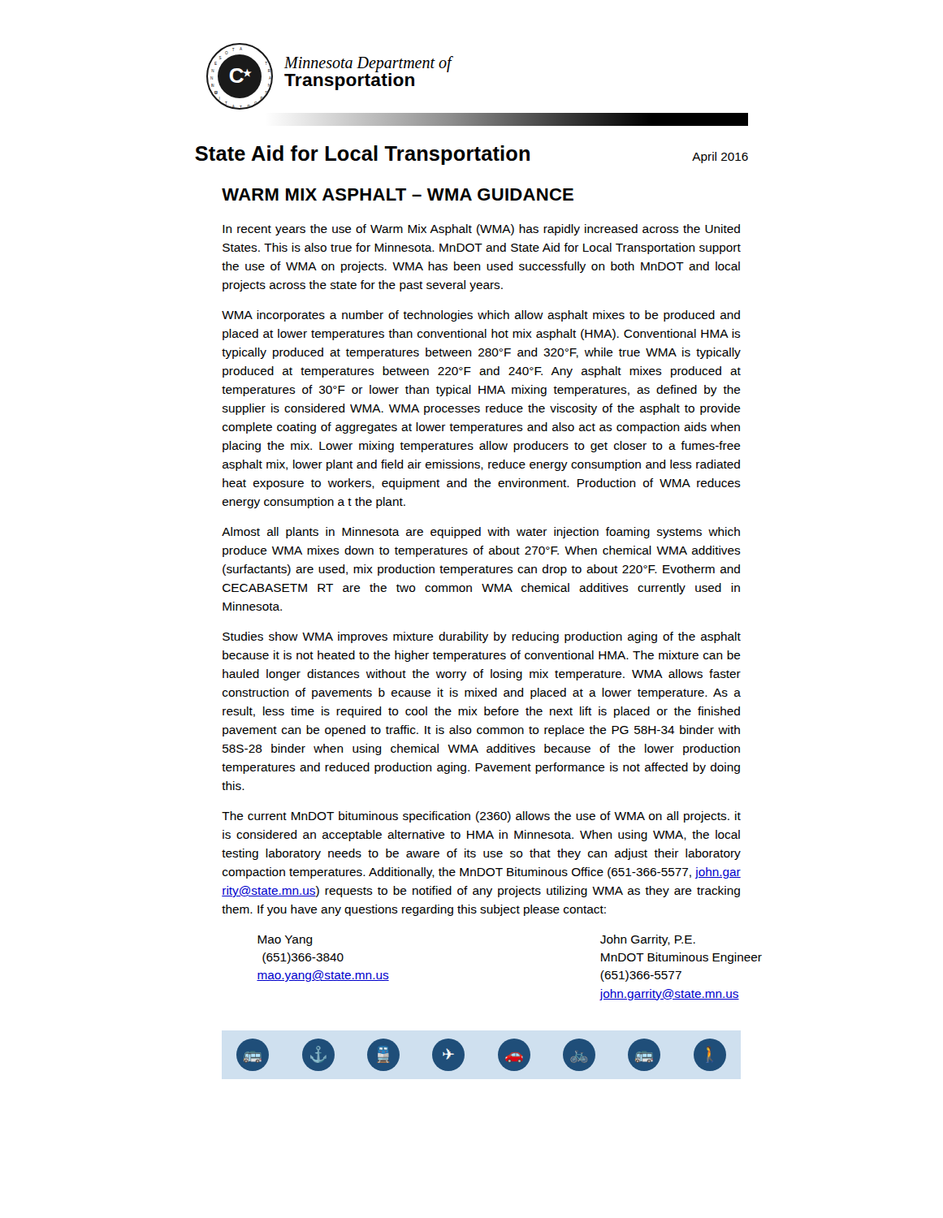M I N N E S O T A T R A N S P O R T A T I O N
C★
Minnesota Department of
Transportation
State Aid for Local Transportation
April 2016
WARM MIX ASPHALT – WMA GUIDANCE
In recent years the use of Warm Mix Asphalt (WMA) has rapidly increased across the United States. This is also true for Minnesota. MnDOT and State Aid for Local Transportation support the use of WMA on projects. WMA has been used successfully on both MnDOT and local projects across the state for the past several years.
WMA incorporates a number of technologies which allow asphalt mixes to be produced and placed at lower temperatures than conventional hot mix asphalt (HMA). Conventional HMA is typically produced at temperatures between 280°F and 320°F, while true WMA is typically produced at temperatures between 220°F and 240°F. Any asphalt mixes produced at temperatures of 30°F or lower than typical HMA mixing temperatures, as defined by the supplier is considered WMA. WMA processes reduce the viscosity of the asphalt to provide complete coating of aggregates at lower temperatures and also act as compaction aids when placing the mix. Lower mixing temperatures allow producers to get closer to a fumes-free asphalt mix, lower plant and field air emissions, reduce energy consumption and less radiated heat exposure to workers, equipment and the environment. Production of WMA reduces energy consumption a t the plant.
Almost all plants in Minnesota are equipped with water injection foaming systems which produce WMA mixes down to temperatures of about 270°F. When chemical WMA additives (surfactants) are used, mix production temperatures can drop to about 220°F. Evotherm and CECABASETM RT are the two common WMA chemical additives currently used in Minnesota.
Studies show WMA improves mixture durability by reducing production aging of the asphalt because it is not heated to the higher temperatures of conventional HMA. The mixture can be hauled longer distances without the worry of losing mix temperature. WMA allows faster construction of pavements b ecause it is mixed and placed at a lower temperature. As a result, less time is required to cool the mix before the next lift is placed or the finished pavement can be opened to traffic. It is also common to replace the PG 58H-34 binder with 58S-28 binder when using chemical WMA additives because of the lower production temperatures and reduced production aging. Pavement performance is not affected by doing this.
The current MnDOT bituminous specification (2360) allows the use of WMA on all projects. it is considered an acceptable alternative to HMA in Minnesota. When using WMA, the local testing laboratory needs to be aware of its use so that they can adjust their laboratory compaction temperatures. Additionally, the MnDOT Bituminous Office (651-366-5577, john.garrity@state.mn.us) requests to be notified of any projects utilizing WMA as they are tracking them. If you have any questions regarding this subject please contact:
Mao Yang
(651)366-3840
mao.yang@state.mn.us
John Garrity, P.E.
MnDOT Bituminous Engineer
(651)366-5577
john.garrity@state.mn.us
🚌
⚓
🚆
✈
🚗
🚲
🚌
🚶